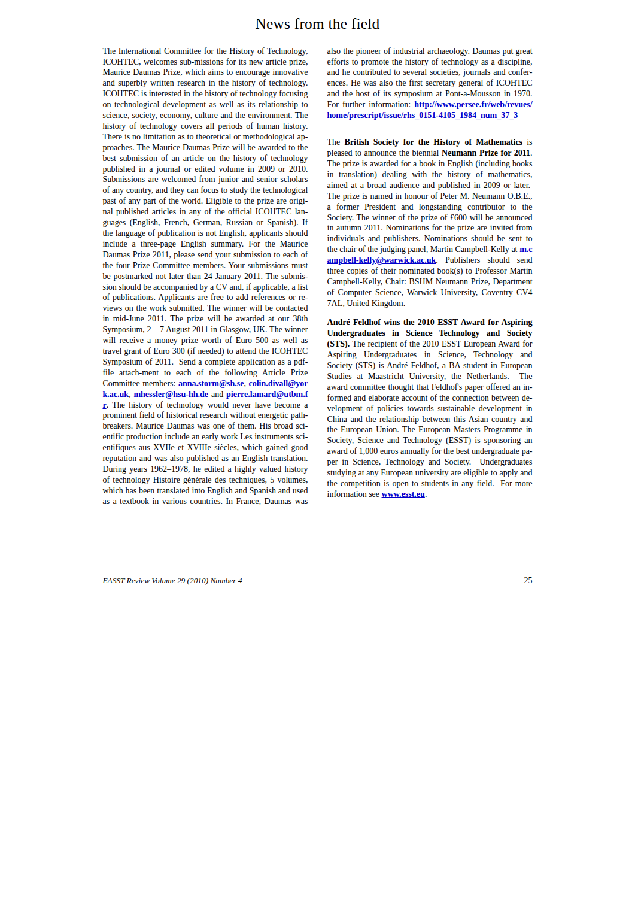News from the field
The International Committee for the History of Technology, ICOHTEC, welcomes sub-missions for its new article prize, Maurice Daumas Prize, which aims to encourage innovative and superbly written research in the history of technology. ICOHTEC is interested in the history of technology focusing on technological development as well as its relationship to science, society, economy, culture and the environment. The history of technology covers all periods of human history. There is no limitation as to theoretical or methodological approaches. The Maurice Daumas Prize will be awarded to the best submission of an article on the history of technology published in a journal or edited volume in 2009 or 2010. Submissions are welcomed from junior and senior scholars of any country, and they can focus to study the technological past of any part of the world. Eligible to the prize are original published articles in any of the official ICOHTEC languages (English, French, German, Russian or Spanish). If the language of publication is not English, applicants should include a three-page English summary. For the Maurice Daumas Prize 2011, please send your submission to each of the four Prize Committee members. Your submissions must be postmarked not later than 24 January 2011. The submission should be accompanied by a CV and, if applicable, a list of publications. Applicants are free to add references or reviews on the work submitted. The winner will be contacted in mid-June 2011. The prize will be awarded at our 38th Symposium, 2 – 7 August 2011 in Glasgow, UK. The winner will receive a money prize worth of Euro 500 as well as travel grant of Euro 300 (if needed) to attend the ICOHTEC Symposium of 2011. Send a complete application as a pdf-file attach-ment to each of the following Article Prize Committee members: anna.storm@sh.se, colin.divall@york.ac.uk, mhessler@hsu-hh.de and pierre.lamard@utbm.fr. The history of technology would never have become a prominent field of historical research without energetic pathbreakers. Maurice Daumas was one of them. His broad scientific production include an early work Les instruments scientifiques aus XVIIe et XVIIIe siècles, which gained good reputation and was also published as an English translation. During years 1962–1978, he edited a highly valued history of technology Histoire générale des techniques, 5 volumes, which has been translated into English and Spanish and used as a textbook in various countries. In France, Daumas was also the pioneer of industrial archaeology. Daumas put great efforts to promote the history of technology as a discipline, and he contributed to several societies, journals and conferences. He was also the first secretary general of ICOHTEC and the host of its symposium at Pont-a-Mousson in 1970. For further information: http://www.persee.fr/web/revues/home/prescript/issue/rhs_0151-4105_1984_num_37_3
The British Society for the History of Mathematics is pleased to announce the biennial Neumann Prize for 2011. The prize is awarded for a book in English (including books in translation) dealing with the history of mathematics, aimed at a broad audience and published in 2009 or later. The prize is named in honour of Peter M. Neumann O.B.E., a former President and longstanding contributor to the Society. The winner of the prize of £600 will be announced in autumn 2011. Nominations for the prize are invited from individuals and publishers. Nominations should be sent to the chair of the judging panel, Martin Campbell-Kelly at m.campbell-kelly@warwick.ac.uk. Publishers should send three copies of their nominated book(s) to Professor Martin Campbell-Kelly, Chair: BSHM Neumann Prize, Department of Computer Science, Warwick University, Coventry CV4 7AL, United Kingdom.
André Feldhof wins the 2010 ESST Award for Aspiring Undergraduates in Science Technology and Society (STS). The recipient of the 2010 ESST European Award for Aspiring Undergraduates in Science, Technology and Society (STS) is André Feldhof, a BA student in European Studies at Maastricht University, the Netherlands. The award committee thought that Feldhof's paper offered an informed and elaborate account of the connection between development of policies towards sustainable development in China and the relationship between this Asian country and the European Union. The European Masters Programme in Society, Science and Technology (ESST) is sponsoring an award of 1,000 euros annually for the best undergraduate paper in Science, Technology and Society. Undergraduates studying at any European university are eligible to apply and the competition is open to students in any field. For more information see www.esst.eu.
EASST Review Volume 29 (2010) Number 4 25